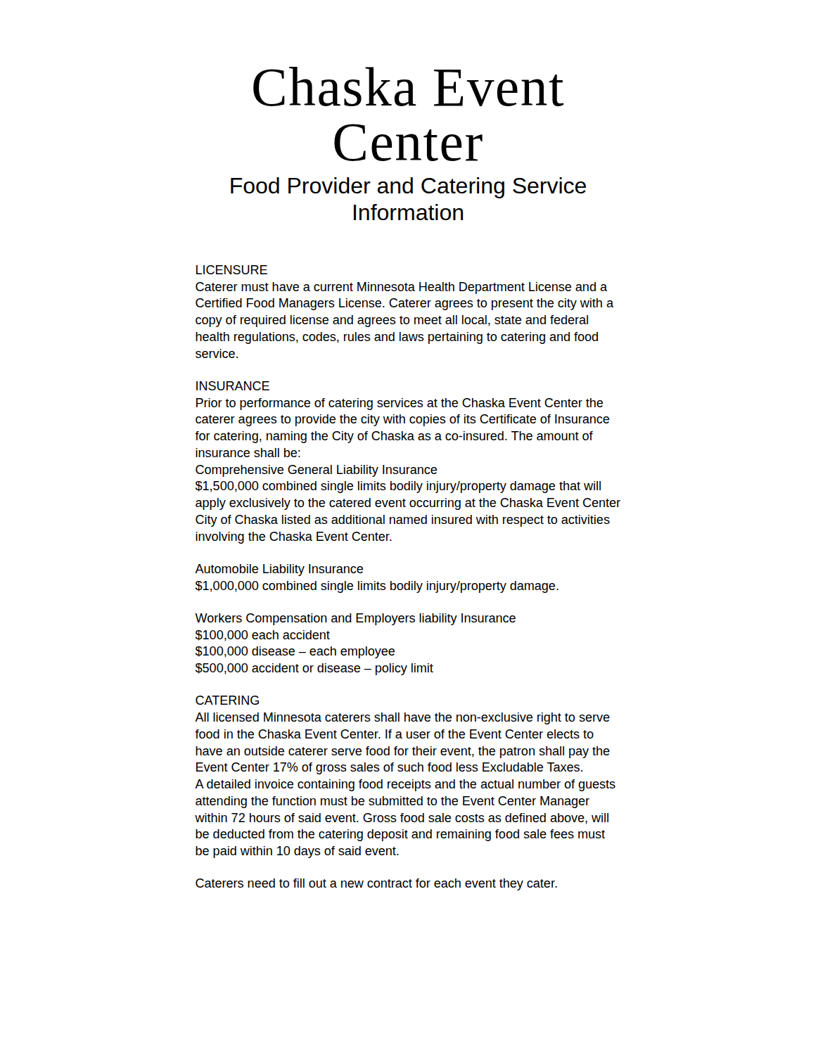Chaska Event Center
Food Provider and Catering Service Information
LICENSURE
Caterer must have a current Minnesota Health Department License and a Certified Food Managers License. Caterer agrees to present the city with a copy of required license and agrees to meet all local, state and federal health regulations, codes, rules and laws pertaining to catering and food service.
INSURANCE
Prior to performance of catering services at the Chaska Event Center the caterer agrees to provide the city with copies of its Certificate of Insurance for catering, naming the City of Chaska as a co-insured. The amount of insurance shall be:
Comprehensive General Liability Insurance
$1,500,000 combined single limits bodily injury/property damage that will apply exclusively to the catered event occurring at the Chaska Event Center
City of Chaska listed as additional named insured with respect to activities involving the Chaska Event Center.
Automobile Liability Insurance
$1,000,000 combined single limits bodily injury/property damage.
Workers Compensation and Employers liability Insurance
$100,000 each accident
$100,000 disease – each employee
$500,000 accident or disease – policy limit
CATERING
All licensed Minnesota caterers shall have the non-exclusive right to serve food in the Chaska Event Center. If a user of the Event Center elects to have an outside caterer serve food for their event, the patron shall pay the Event Center 17% of gross sales of such food less Excludable Taxes.
A detailed invoice containing food receipts and the actual number of guests attending the function must be submitted to the Event Center Manager within 72 hours of said event. Gross food sale costs as defined above, will be deducted from the catering deposit and remaining food sale fees must be paid within 10 days of said event.
Caterers need to fill out a new contract for each event they cater.